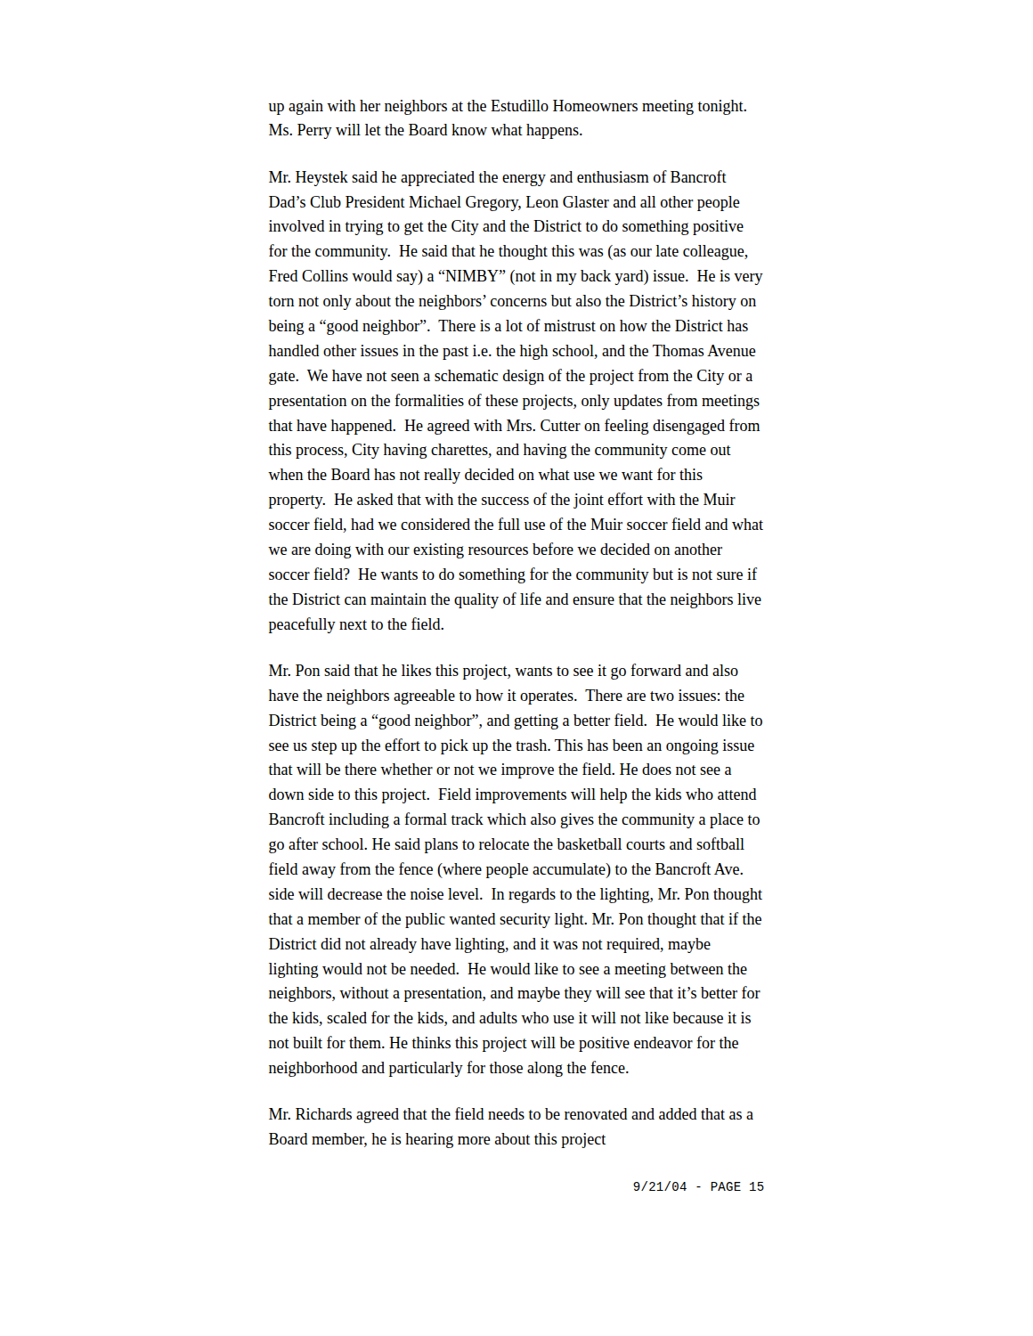up again with her neighbors at the Estudillo Homeowners meeting tonight. Ms. Perry will let the Board know what happens.
Mr. Heystek said he appreciated the energy and enthusiasm of Bancroft Dad’s Club President Michael Gregory, Leon Glaster and all other people involved in trying to get the City and the District to do something positive for the community. He said that he thought this was (as our late colleague, Fred Collins would say) a “NIMBY” (not in my back yard) issue. He is very torn not only about the neighbors’ concerns but also the District’s history on being a “good neighbor”. There is a lot of mistrust on how the District has handled other issues in the past i.e. the high school, and the Thomas Avenue gate. We have not seen a schematic design of the project from the City or a presentation on the formalities of these projects, only updates from meetings that have happened. He agreed with Mrs. Cutter on feeling disengaged from this process, City having charettes, and having the community come out when the Board has not really decided on what use we want for this property. He asked that with the success of the joint effort with the Muir soccer field, had we considered the full use of the Muir soccer field and what we are doing with our existing resources before we decided on another soccer field? He wants to do something for the community but is not sure if the District can maintain the quality of life and ensure that the neighbors live peacefully next to the field.
Mr. Pon said that he likes this project, wants to see it go forward and also have the neighbors agreeable to how it operates. There are two issues: the District being a “good neighbor”, and getting a better field. He would like to see us step up the effort to pick up the trash. This has been an ongoing issue that will be there whether or not we improve the field. He does not see a down side to this project. Field improvements will help the kids who attend Bancroft including a formal track which also gives the community a place to go after school. He said plans to relocate the basketball courts and softball field away from the fence (where people accumulate) to the Bancroft Ave. side will decrease the noise level. In regards to the lighting, Mr. Pon thought that a member of the public wanted security light. Mr. Pon thought that if the District did not already have lighting, and it was not required, maybe lighting would not be needed. He would like to see a meeting between the neighbors, without a presentation, and maybe they will see that it’s better for the kids, scaled for the kids, and adults who use it will not like because it is not built for them. He thinks this project will be positive endeavor for the neighborhood and particularly for those along the fence.
Mr. Richards agreed that the field needs to be renovated and added that as a Board member, he is hearing more about this project
9/21/04 - PAGE 15